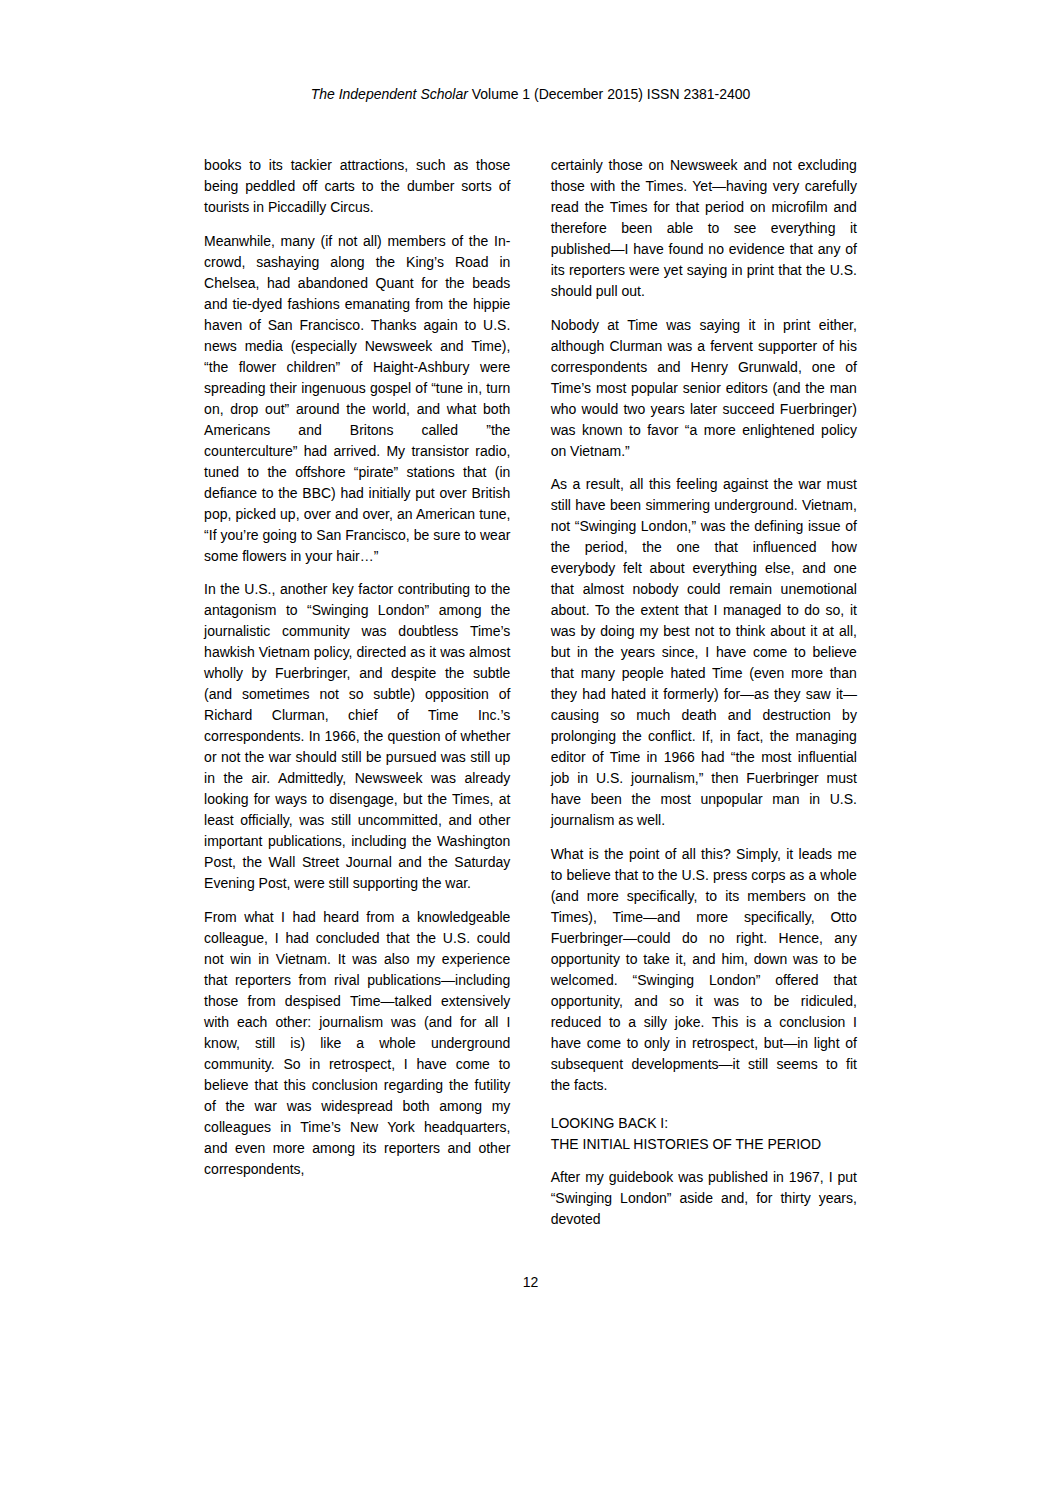The Independent Scholar Volume 1 (December 2015) ISSN 2381-2400
books to its tackier attractions, such as those being peddled off carts to the dumber sorts of tourists in Piccadilly Circus.
Meanwhile, many (if not all) members of the In-crowd, sashaying along the King’s Road in Chelsea, had abandoned Quant for the beads and tie-dyed fashions emanating from the hippie haven of San Francisco. Thanks again to U.S. news media (especially Newsweek and Time), “the flower children” of Haight-Ashbury were spreading their ingenuous gospel of “tune in, turn on, drop out” around the world, and what both Americans and Britons called ”the counterculture” had arrived. My transistor radio, tuned to the offshore “pirate” stations that (in defiance to the BBC) had initially put over British pop, picked up, over and over, an American tune, “If you’re going to San Francisco, be sure to wear some flowers in your hair…”
In the U.S., another key factor contributing to the antagonism to “Swinging London” among the journalistic community was doubtless Time’s hawkish Vietnam policy, directed as it was almost wholly by Fuerbringer, and despite the subtle (and sometimes not so subtle) opposition of Richard Clurman, chief of Time Inc.’s correspondents. In 1966, the question of whether or not the war should still be pursued was still up in the air. Admittedly, Newsweek was already looking for ways to disengage, but the Times, at least officially, was still uncommitted, and other important publications, including the Washington Post, the Wall Street Journal and the Saturday Evening Post, were still supporting the war.
From what I had heard from a knowledgeable colleague, I had concluded that the U.S. could not win in Vietnam. It was also my experience that reporters from rival publications—including those from despised Time—talked extensively with each other: journalism was (and for all I know, still is) like a whole underground community. So in retrospect, I have come to believe that this conclusion regarding the futility of the war was widespread both among my colleagues in Time’s New York headquarters, and even more among its reporters and other correspondents,
certainly those on Newsweek and not excluding those with the Times. Yet—having very carefully read the Times for that period on microfilm and therefore been able to see everything it published—I have found no evidence that any of its reporters were yet saying in print that the U.S. should pull out.
Nobody at Time was saying it in print either, although Clurman was a fervent supporter of his correspondents and Henry Grunwald, one of Time’s most popular senior editors (and the man who would two years later succeed Fuerbringer) was known to favor “a more enlightened policy on Vietnam.”
As a result, all this feeling against the war must still have been simmering underground. Vietnam, not “Swinging London,” was the defining issue of the period, the one that influenced how everybody felt about everything else, and one that almost nobody could remain unemotional about. To the extent that I managed to do so, it was by doing my best not to think about it at all, but in the years since, I have come to believe that many people hated Time (even more than they had hated it formerly) for—as they saw it—causing so much death and destruction by prolonging the conflict. If, in fact, the managing editor of Time in 1966 had “the most influential job in U.S. journalism,” then Fuerbringer must have been the most unpopular man in U.S. journalism as well.
What is the point of all this? Simply, it leads me to believe that to the U.S. press corps as a whole (and more specifically, to its members on the Times), Time—and more specifically, Otto Fuerbringer—could do no right. Hence, any opportunity to take it, and him, down was to be welcomed. “Swinging London” offered that opportunity, and so it was to be ridiculed, reduced to a silly joke. This is a conclusion I have come to only in retrospect, but—in light of subsequent developments—it still seems to fit the facts.
LOOKING BACK I: THE INITIAL HISTORIES OF THE PERIOD
After my guidebook was published in 1967, I put “Swinging London” aside and, for thirty years, devoted
12